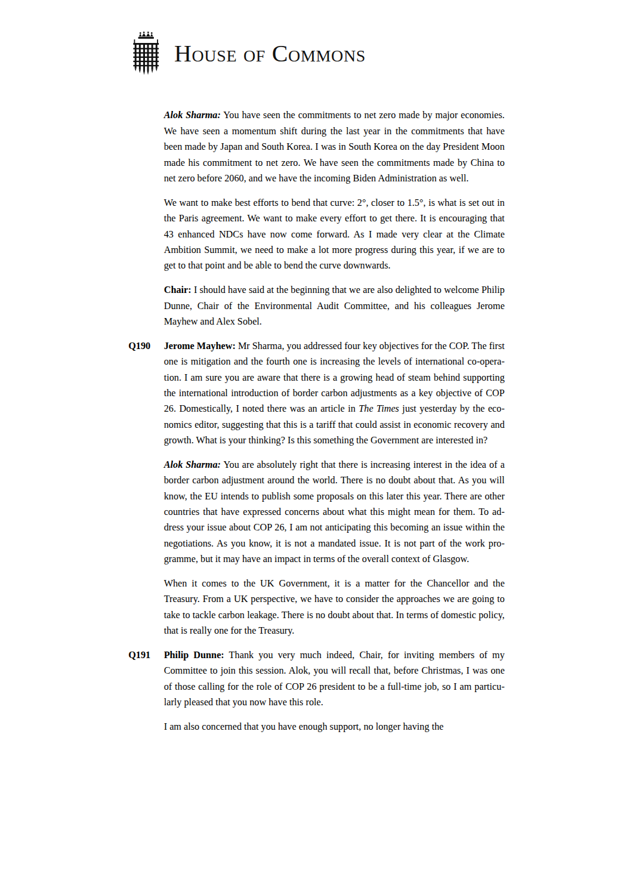House of Commons
Alok Sharma: You have seen the commitments to net zero made by major economies. We have seen a momentum shift during the last year in the commitments that have been made by Japan and South Korea. I was in South Korea on the day President Moon made his commitment to net zero. We have seen the commitments made by China to net zero before 2060, and we have the incoming Biden Administration as well.
We want to make best efforts to bend that curve: 2°, closer to 1.5°, is what is set out in the Paris agreement. We want to make every effort to get there. It is encouraging that 43 enhanced NDCs have now come forward. As I made very clear at the Climate Ambition Summit, we need to make a lot more progress during this year, if we are to get to that point and be able to bend the curve downwards.
Chair: I should have said at the beginning that we are also delighted to welcome Philip Dunne, Chair of the Environmental Audit Committee, and his colleagues Jerome Mayhew and Alex Sobel.
Q190
Jerome Mayhew: Mr Sharma, you addressed four key objectives for the COP. The first one is mitigation and the fourth one is increasing the levels of international co-operation. I am sure you are aware that there is a growing head of steam behind supporting the international introduction of border carbon adjustments as a key objective of COP 26. Domestically, I noted there was an article in The Times just yesterday by the economics editor, suggesting that this is a tariff that could assist in economic recovery and growth. What is your thinking? Is this something the Government are interested in?
Alok Sharma: You are absolutely right that there is increasing interest in the idea of a border carbon adjustment around the world. There is no doubt about that. As you will know, the EU intends to publish some proposals on this later this year. There are other countries that have expressed concerns about what this might mean for them. To address your issue about COP 26, I am not anticipating this becoming an issue within the negotiations. As you know, it is not a mandated issue. It is not part of the work programme, but it may have an impact in terms of the overall context of Glasgow.
When it comes to the UK Government, it is a matter for the Chancellor and the Treasury. From a UK perspective, we have to consider the approaches we are going to take to tackle carbon leakage. There is no doubt about that. In terms of domestic policy, that is really one for the Treasury.
Q191
Philip Dunne: Thank you very much indeed, Chair, for inviting members of my Committee to join this session. Alok, you will recall that, before Christmas, I was one of those calling for the role of COP 26 president to be a full-time job, so I am particularly pleased that you now have this role.
I am also concerned that you have enough support, no longer having the